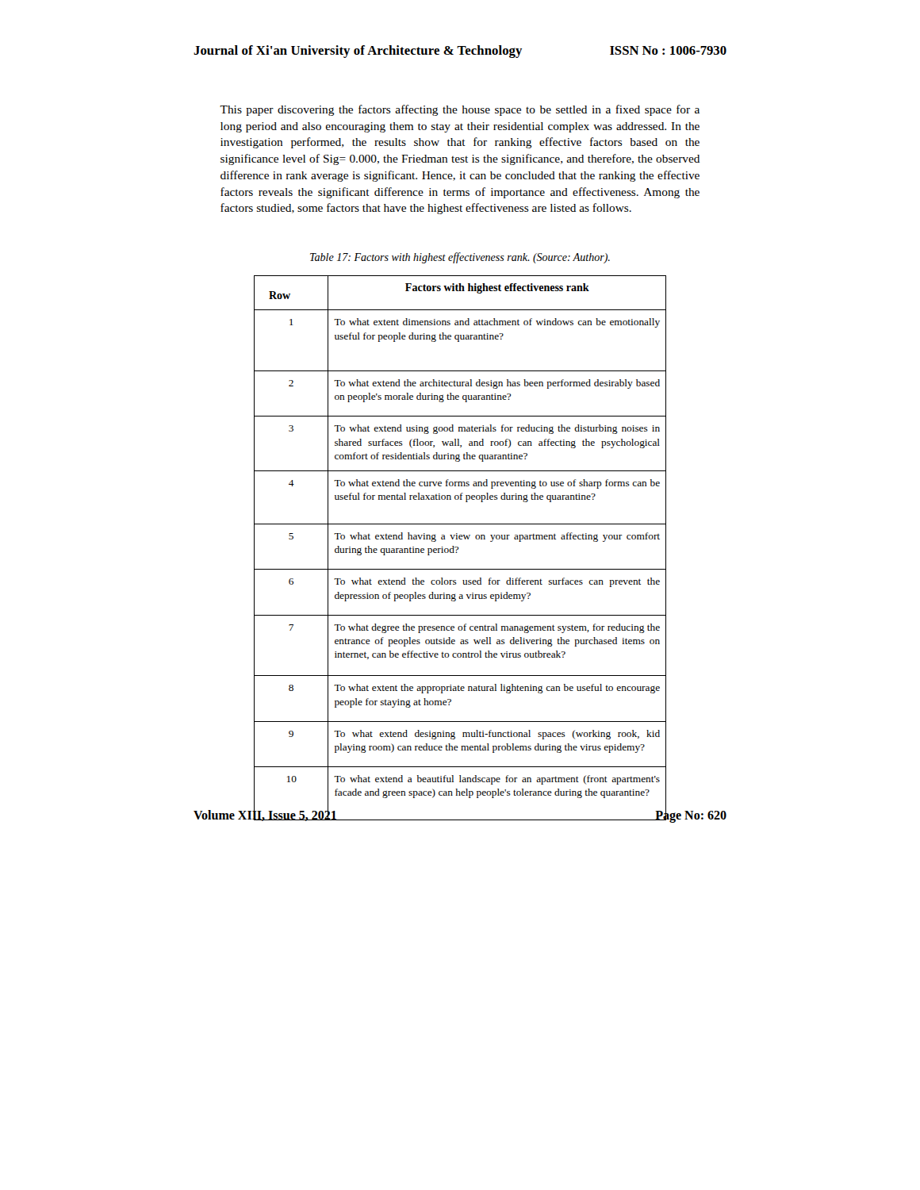Journal of Xi'an University of Architecture & Technology
ISSN No : 1006-7930
This paper discovering the factors affecting the house space to be settled in a fixed space for a long period and also encouraging them to stay at their residential complex was addressed. In the investigation performed, the results show that for ranking effective factors based on the significance level of Sig= 0.000, the Friedman test is the significance, and therefore, the observed difference in rank average is significant. Hence, it can be concluded that the ranking the effective factors reveals the significant difference in terms of importance and effectiveness. Among the factors studied, some factors that have the highest effectiveness are listed as follows.
Table 17: Factors with highest effectiveness rank. (Source: Author).
| Row | Factors with highest effectiveness rank |
| --- | --- |
| 1 | To what extent dimensions and attachment of windows can be emotionally useful for people during the quarantine? |
| 2 | To what extend the architectural design has been performed desirably based on people's morale during the quarantine? |
| 3 | To what extend using good materials for reducing the disturbing noises in shared surfaces (floor, wall, and roof) can affecting the psychological comfort of residentials during the quarantine? |
| 4 | To what extend the curve forms and preventing to use of sharp forms can be useful for mental relaxation of peoples during the quarantine? |
| 5 | To what extend having a view on your apartment affecting your comfort during the quarantine period? |
| 6 | To what extend the colors used for different surfaces can prevent the depression of peoples during a virus epidemy? |
| 7 | To what degree the presence of central management system, for reducing the entrance of peoples outside as well as delivering the purchased items on internet, can be effective to control the virus outbreak? |
| 8 | To what extent the appropriate natural lightening can be useful to encourage people for staying at home? |
| 9 | To what extend designing multi-functional spaces (working rook, kid playing room) can reduce the mental problems during the virus epidemy? |
| 10 | To what extend a beautiful landscape for an apartment (front apartment's facade and green space) can help people's tolerance during the quarantine? |
Volume XIII, Issue 5, 2021
Page No: 620